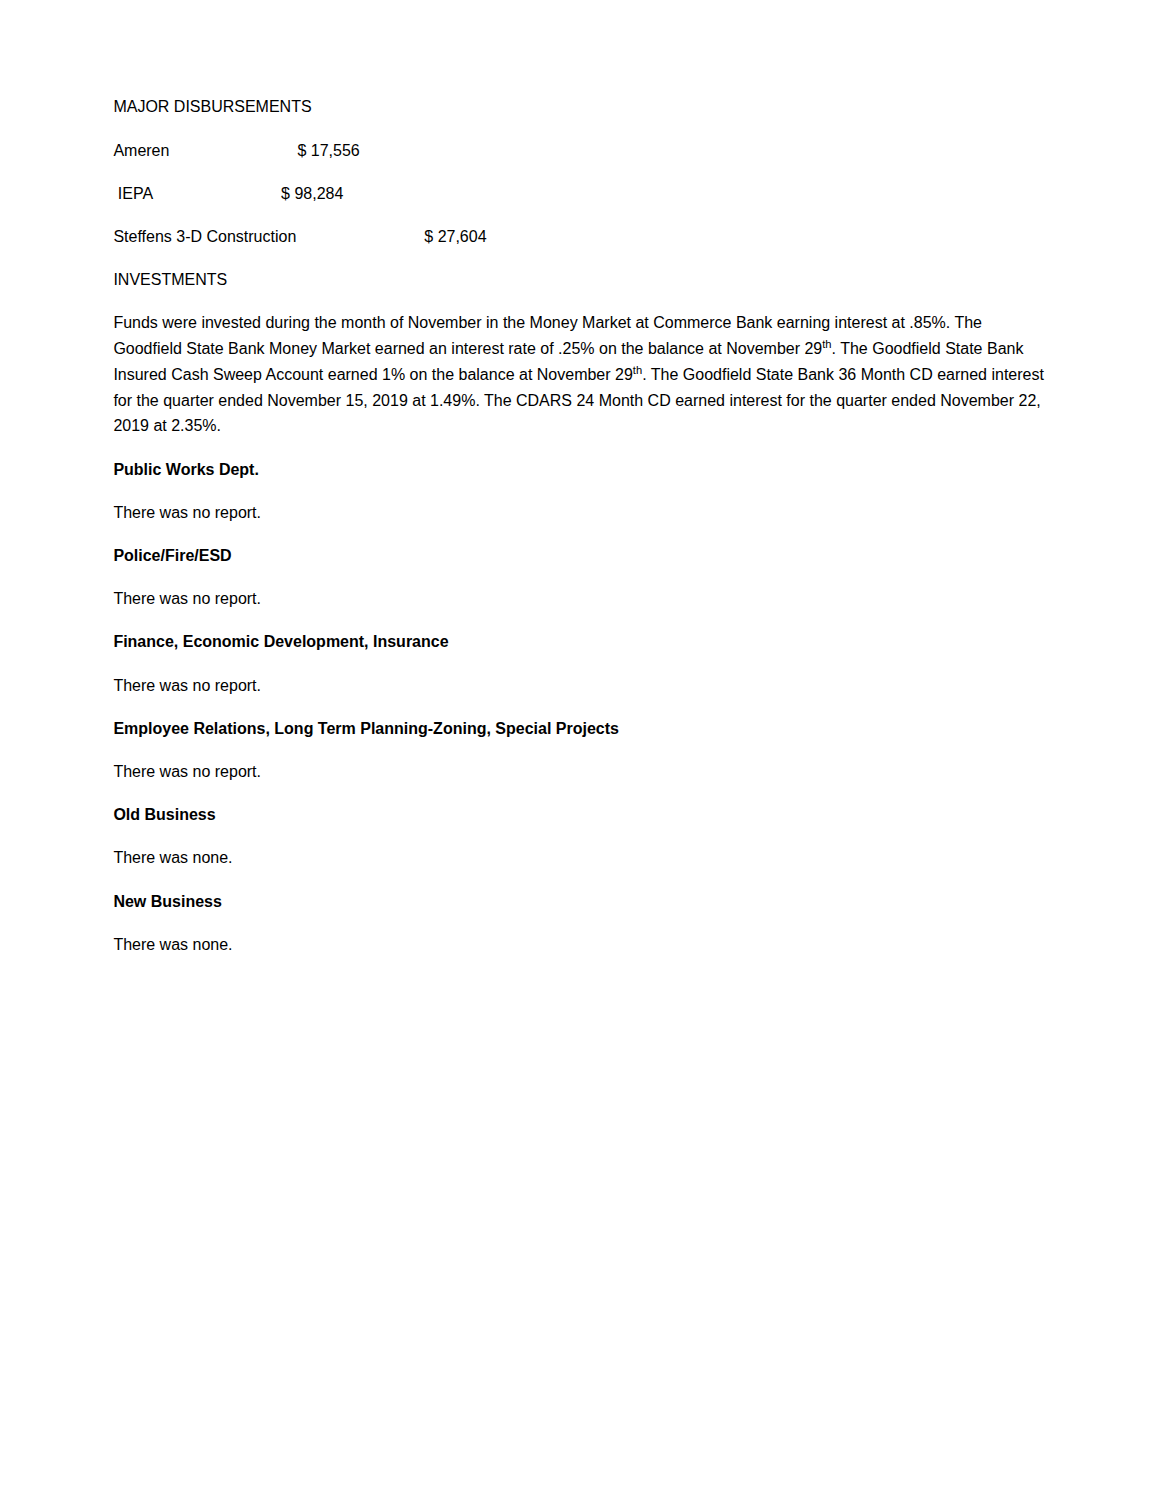MAJOR DISBURSEMENTS
Ameren$ 17,556
IEPA$ 98,284
Steffens 3-D Construction$ 27,604
INVESTMENTS
Funds were invested during the month of November in the Money Market at Commerce Bank earning interest at .85%. The Goodfield State Bank Money Market earned an interest rate of .25% on the balance at November 29th. The Goodfield State Bank Insured Cash Sweep Account earned 1% on the balance at November 29th. The Goodfield State Bank 36 Month CD earned interest for the quarter ended November 15, 2019 at 1.49%. The CDARS 24 Month CD earned interest for the quarter ended November 22, 2019 at 2.35%.
Public Works Dept.
There was no report.
Police/Fire/ESD
There was no report.
Finance, Economic Development, Insurance
There was no report.
Employee Relations, Long Term Planning-Zoning, Special Projects
There was no report.
Old Business
There was none.
New Business
There was none.